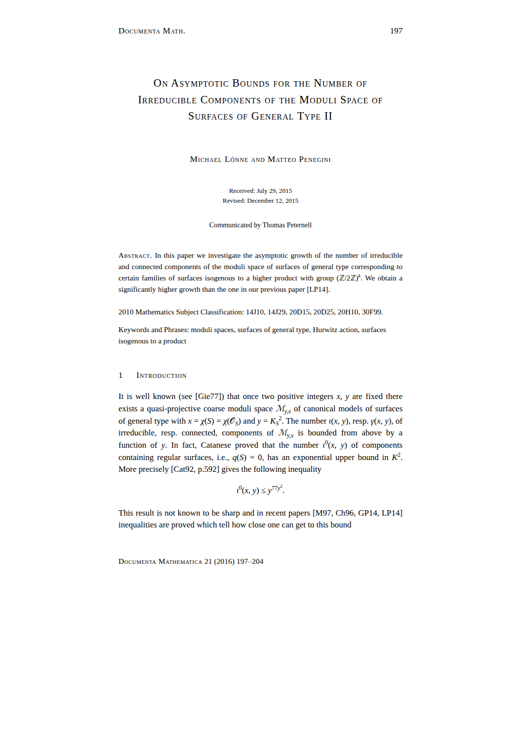Documenta Math. 197
On Asymptotic Bounds for the Number of
Irreducible Components of the Moduli Space of
Surfaces of General Type II
Michael Lönne and Matteo Penegini
Received: July 29, 2015
Revised: December 12, 2015
Communicated by Thomas Peternell
Abstract. In this paper we investigate the asymptotic growth of the number of irreducible and connected components of the moduli space of surfaces of general type corresponding to certain families of surfaces isogenous to a higher product with group (ℤ/2ℤ)k. We obtain a significantly higher growth than the one in our previous paper [LP14].
2010 Mathematics Subject Classification: 14J10, 14J29, 20D15, 20D25, 20H10, 30F99.
Keywords and Phrases: moduli spaces, surfaces of general type, Hurwitz action, surfaces isogenous to a product
1 Introduction
It is well known (see [Gie77]) that once two positive integers x, y are fixed there exists a quasi-projective coarse moduli space ℳy,x of canonical models of surfaces of general type with x = χ(S) = χ(𝒪S) and y = KS2. The number ι(x, y), resp. γ(x, y), of irreducible, resp. connected, components of ℳy,x is bounded from above by a function of y. In fact, Catanese proved that the number ι0(x, y) of components containing regular surfaces, i.e., q(S) = 0, has an exponential upper bound in K2. More precisely [Cat92, p.592] gives the following inequality
ι0(x, y) ≤ y77y2.
This result is not known to be sharp and in recent papers [M97, Ch96, GP14, LP14] inequalities are proved which tell how close one can get to this bound
Documenta Mathematica 21 (2016) 197–204